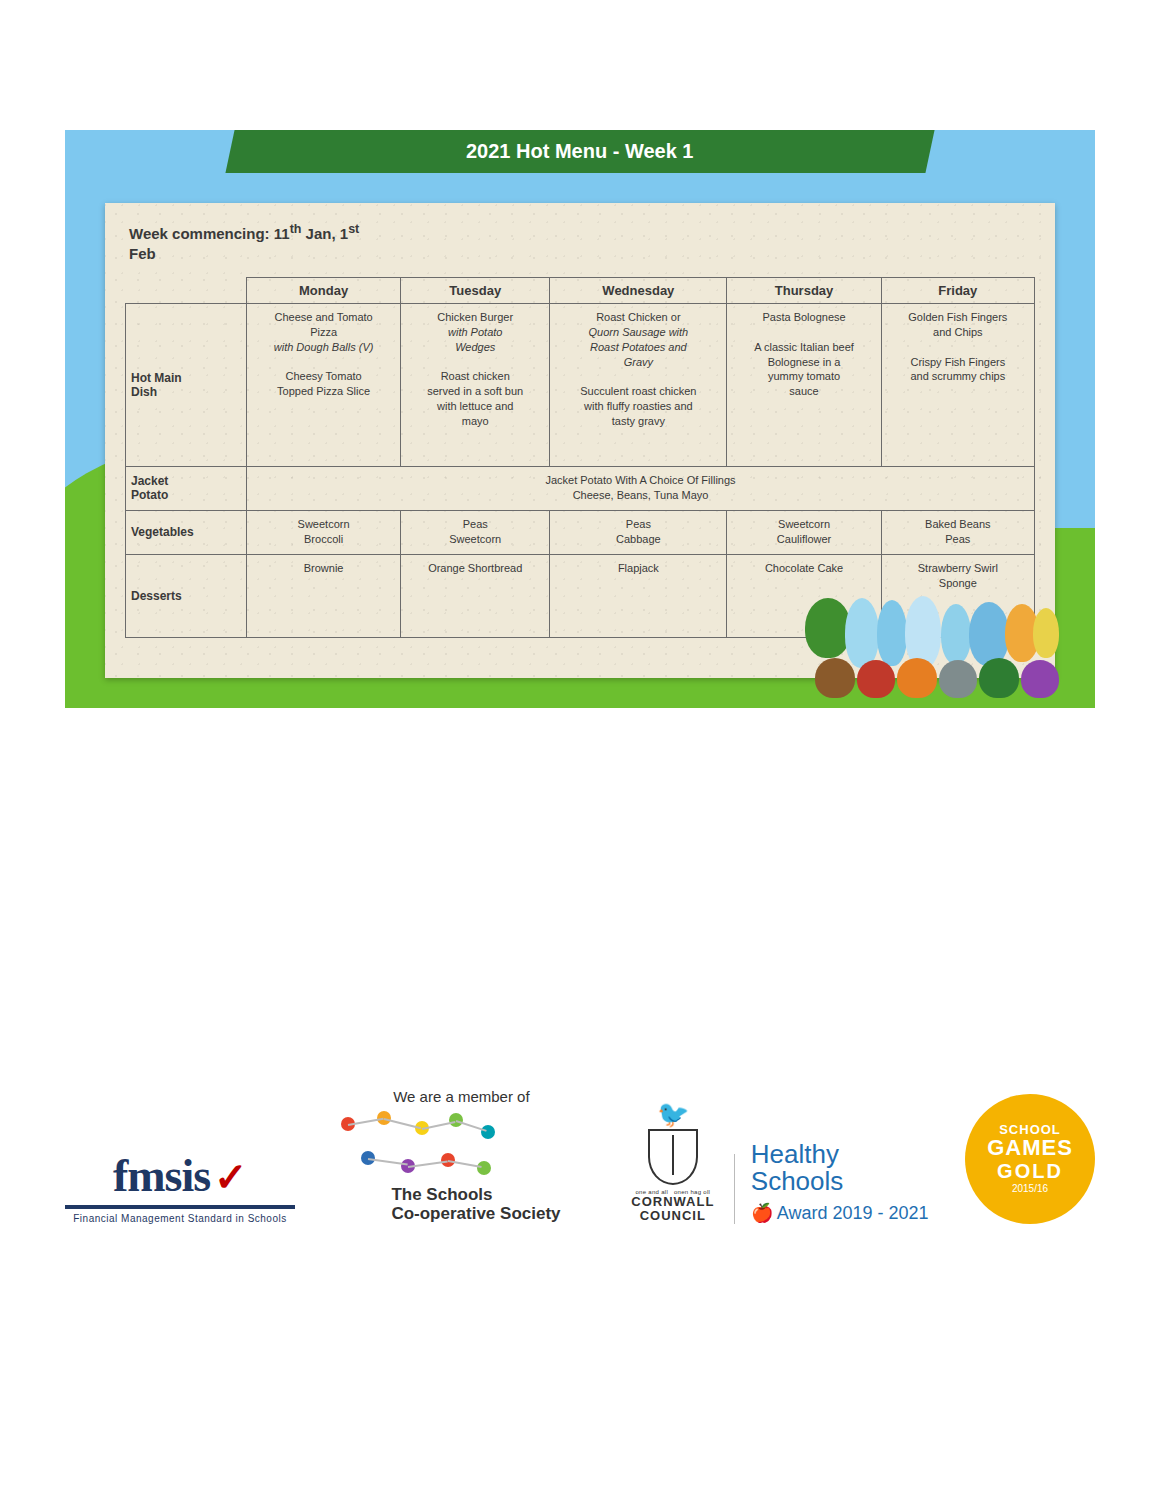2021 Hot Menu - Week 1
Week commencing: 11th Jan, 1st
Feb
| | Monday | Tuesday | Wednesday | Thursday | Friday |
| --- | --- | --- | --- | --- | --- |
| Hot Main Dish | Cheese and Tomato Pizza with Dough Balls (V) Cheesy Tomato Topped Pizza Slice | Chicken Burger with Potato Wedges Roast chicken served in a soft bun with lettuce and mayo | Roast Chicken or Quorn Sausage with Roast Potatoes and Gravy Succulent roast chicken with fluffy roasties and tasty gravy | Pasta Bolognese A classic Italian beef Bolognese in a yummy tomato sauce | Golden Fish Fingers and Chips Crispy Fish Fingers and scrummy chips |
| Jacket Potato | Jacket Potato With A Choice Of Fillings Cheese, Beans, Tuna Mayo |
| Vegetables | Sweetcorn Broccoli | Peas Sweetcorn | Peas Cabbage | Sweetcorn Cauliflower | Baked Beans Peas |
| Desserts | Brownie | Orange Shortbread | Flapjack | Chocolate Cake | Strawberry Swirl Sponge |
fmsis✓
Financial Management Standard in Schools
We are a member of
The Schools
Co-operative Society
🐦
one and all onen hag oll
CORNWALL
COUNCIL
Healthy
Schools
🍎Award 2019 - 2021
SCHOOL
GAMES
GOLD
2015/16